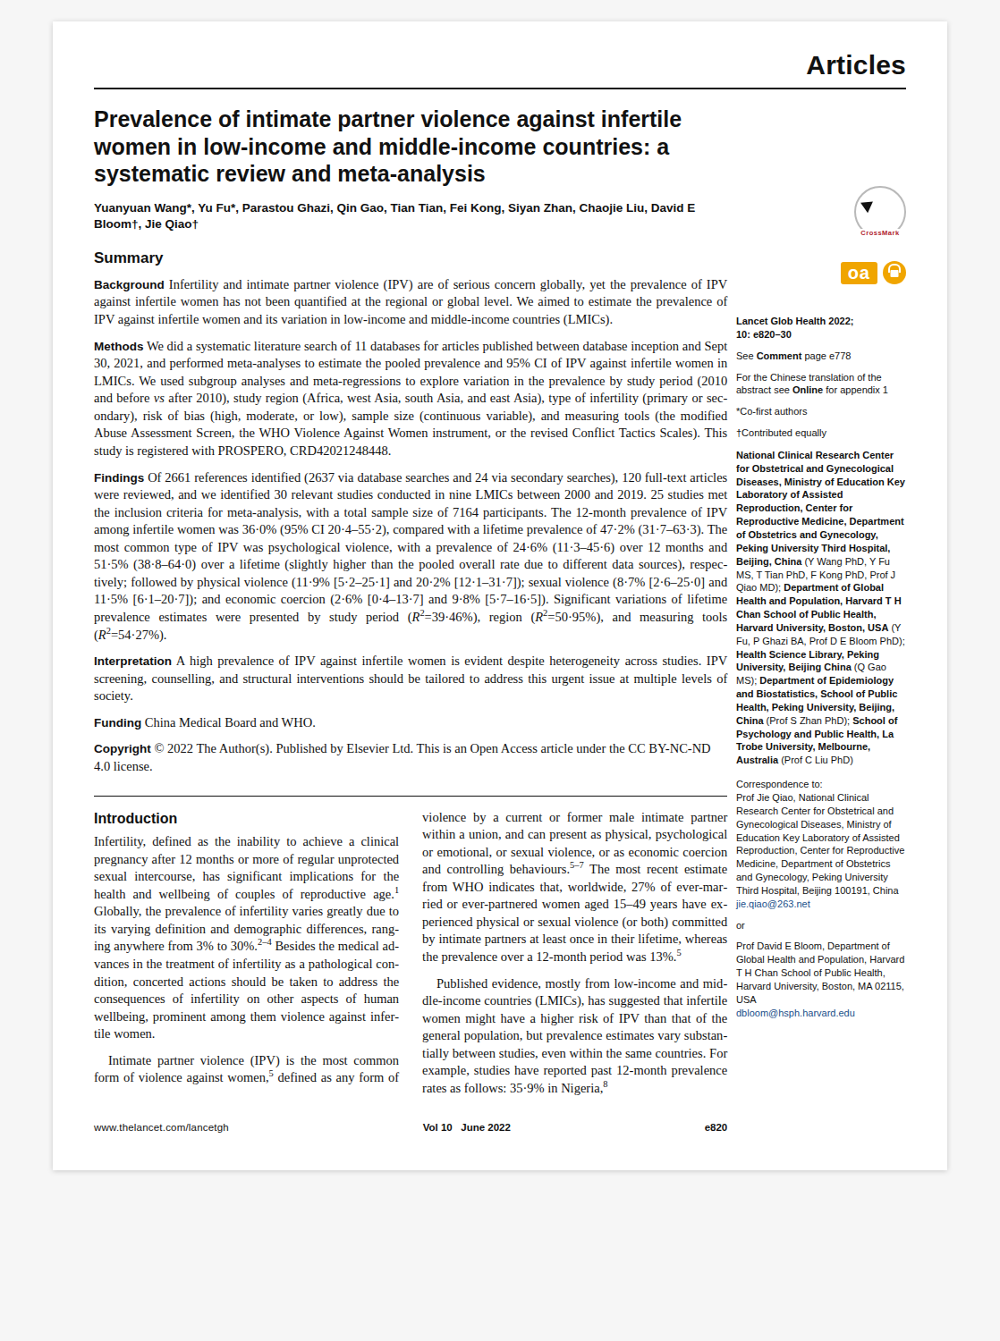Articles
Prevalence of intimate partner violence against infertile women in low-income and middle-income countries: a systematic review and meta-analysis
Yuanyuan Wang*, Yu Fu*, Parastou Ghazi, Qin Gao, Tian Tian, Fei Kong, Siyan Zhan, Chaojie Liu, David E Bloom†, Jie Qiao†
Summary
Background Infertility and intimate partner violence (IPV) are of serious concern globally, yet the prevalence of IPV against infertile women has not been quantified at the regional or global level. We aimed to estimate the prevalence of IPV against infertile women and its variation in low-income and middle-income countries (LMICs).
Methods We did a systematic literature search of 11 databases for articles published between database inception and Sept 30, 2021, and performed meta-analyses to estimate the pooled prevalence and 95% CI of IPV against infertile women in LMICs. We used subgroup analyses and meta-regressions to explore variation in the prevalence by study period (2010 and before vs after 2010), study region (Africa, west Asia, south Asia, and east Asia), type of infertility (primary or secondary), risk of bias (high, moderate, or low), sample size (continuous variable), and measuring tools (the modified Abuse Assessment Screen, the WHO Violence Against Women instrument, or the revised Conflict Tactics Scales). This study is registered with PROSPERO, CRD42021248448.
Findings Of 2661 references identified (2637 via database searches and 24 via secondary searches), 120 full-text articles were reviewed, and we identified 30 relevant studies conducted in nine LMICs between 2000 and 2019. 25 studies met the inclusion criteria for meta-analysis, with a total sample size of 7164 participants. The 12-month prevalence of IPV among infertile women was 36·0% (95% CI 20·4–55·2), compared with a lifetime prevalence of 47·2% (31·7–63·3). The most common type of IPV was psychological violence, with a prevalence of 24·6% (11·3–45·6) over 12 months and 51·5% (38·8–64·0) over a lifetime (slightly higher than the pooled overall rate due to different data sources), respectively; followed by physical violence (11·9% [5·2–25·1] and 20·2% [12·1–31·7]); sexual violence (8·7% [2·6–25·0] and 11·5% [6·1–20·7]); and economic coercion (2·6% [0·4–13·7] and 9·8% [5·7–16·5]). Significant variations of lifetime prevalence estimates were presented by study period (R2=39·46%), region (R2=50·95%), and measuring tools (R2=54·27%).
Interpretation A high prevalence of IPV against infertile women is evident despite heterogeneity across studies. IPV screening, counselling, and structural interventions should be tailored to address this urgent issue at multiple levels of society.
Funding China Medical Board and WHO.
Copyright © 2022 The Author(s). Published by Elsevier Ltd. This is an Open Access article under the CC BY-NC-ND 4.0 license.
Introduction
Infertility, defined as the inability to achieve a clinical pregnancy after 12 months or more of regular unprotected sexual intercourse, has significant implications for the health and wellbeing of couples of reproductive age.1 Globally, the prevalence of infertility varies greatly due to its varying definition and demographic differences, ranging anywhere from 3% to 30%.2–4 Besides the medical advances in the treatment of infertility as a pathological condition, concerted actions should be taken to address the consequences of infertility on other aspects of human wellbeing, prominent among them violence against infertile women.
Intimate partner violence (IPV) is the most common form of violence against women,5 defined as any form of violence by a current or former male intimate partner within a union, and can present as physical, psychological or emotional, or sexual violence, or as economic coercion and controlling behaviours.5–7 The most recent estimate from WHO indicates that, worldwide, 27% of ever-married or ever-partnered women aged 15–49 years have experienced physical or sexual violence (or both) committed by intimate partners at least once in their lifetime, whereas the prevalence over a 12-month period was 13%.5
Published evidence, mostly from low-income and middle-income countries (LMICs), has suggested that infertile women might have a higher risk of IPV than that of the general population, but prevalence estimates vary substantially between studies, even within the same countries. For example, studies have reported past 12-month prevalence rates as follows: 35·9% in Nigeria,8
CrossMark
oa
Lancet Glob Health 2022;
10: e820–30
See Comment page e778
For the Chinese translation of the abstract see Online for appendix 1
*Co-first authors
†Contributed equally
National Clinical Research Center for Obstetrical and Gynecological Diseases, Ministry of Education Key Laboratory of Assisted Reproduction, Center for Reproductive Medicine, Department of Obstetrics and Gynecology, Peking University Third Hospital, Beijing, China (Y Wang PhD, Y Fu MS, T Tian PhD, F Kong PhD, Prof J Qiao MD); Department of Global Health and Population, Harvard T H Chan School of Public Health, Harvard University, Boston, USA (Y Fu, P Ghazi BA, Prof D E Bloom PhD); Health Science Library, Peking University, Beijing China (Q Gao MS); Department of Epidemiology and Biostatistics, School of Public Health, Peking University, Beijing, China (Prof S Zhan PhD); School of Psychology and Public Health, La Trobe University, Melbourne, Australia (Prof C Liu PhD)
Correspondence to:
Prof Jie Qiao, National Clinical Research Center for Obstetrical and Gynecological Diseases, Ministry of Education Key Laboratory of Assisted Reproduction, Center for Reproductive Medicine, Department of Obstetrics and Gynecology, Peking University Third Hospital, Beijing 100191, China
jie.qiao@263.net
or
Prof David E Bloom, Department of Global Health and Population, Harvard T H Chan School of Public Health, Harvard University, Boston, MA 02115, USA
dbloom@hsph.harvard.edu
www.thelancet.com/lancetgh
Vol 10 June 2022
e820